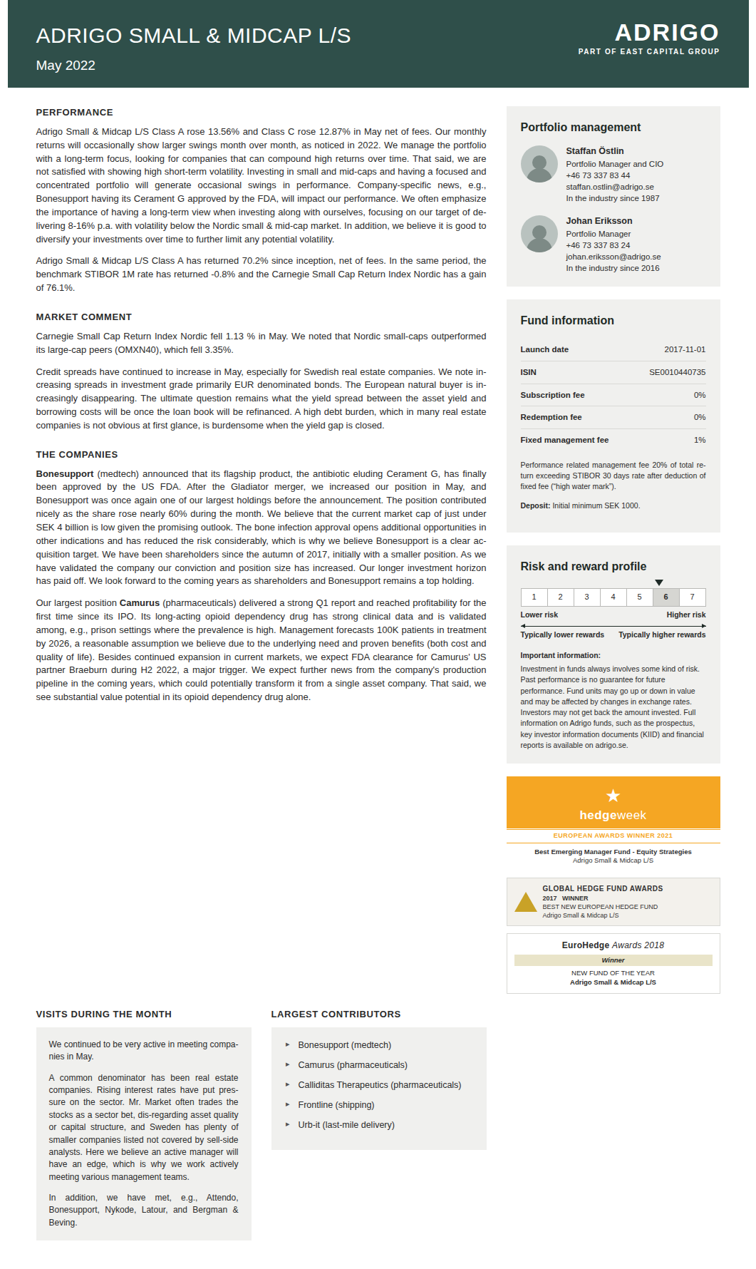Adrigo Small & Midcap L/S
May 2022
ADRIGO
PART OF EAST CAPITAL GROUP
Performance
Adrigo Small & Midcap L/S Class A rose 13.56% and Class C rose 12.87% in May net of fees. Our monthly returns will occasionally show larger swings month over month, as noticed in 2022. We manage the portfolio with a long-term focus, looking for companies that can compound high returns over time. That said, we are not satisfied with showing high short-term volatility. Investing in small and mid-caps and having a focused and concentrated portfolio will generate occasional swings in performance. Company-specific news, e.g., Bonesupport having its Cerament G approved by the FDA, will impact our performance. We often emphasize the importance of having a long-term view when investing along with ourselves, focusing on our target of delivering 8-16% p.a. with volatility below the Nordic small & mid-cap market. In addition, we believe it is good to diversify your investments over time to further limit any potential volatility.
Adrigo Small & Midcap L/S Class A has returned 70.2% since inception, net of fees. In the same period, the benchmark STIBOR 1M rate has returned -0.8% and the Carnegie Small Cap Return Index Nordic has a gain of 76.1%.
Market comment
Carnegie Small Cap Return Index Nordic fell 1.13 % in May. We noted that Nordic small-caps outperformed its large-cap peers (OMXN40), which fell 3.35%.
Credit spreads have continued to increase in May, especially for Swedish real estate companies. We note increasing spreads in investment grade primarily EUR denominated bonds. The European natural buyer is increasingly disappearing. The ultimate question remains what the yield spread between the asset yield and borrowing costs will be once the loan book will be refinanced. A high debt burden, which in many real estate companies is not obvious at first glance, is burdensome when the yield gap is closed.
The companies
Bonesupport (medtech) announced that its flagship product, the antibiotic eluding Cerament G, has finally been approved by the US FDA. After the Gladiator merger, we increased our position in May, and Bonesupport was once again one of our largest holdings before the announcement. The position contributed nicely as the share rose nearly 60% during the month. We believe that the current market cap of just under SEK 4 billion is low given the promising outlook. The bone infection approval opens additional opportunities in other indications and has reduced the risk considerably, which is why we believe Bonesupport is a clear acquisition target. We have been shareholders since the autumn of 2017, initially with a smaller position. As we have validated the company our conviction and position size has increased. Our longer investment horizon has paid off. We look forward to the coming years as shareholders and Bonesupport remains a top holding.
Our largest position Camurus (pharmaceuticals) delivered a strong Q1 report and reached profitability for the first time since its IPO. Its long-acting opioid dependency drug has strong clinical data and is validated among, e.g., prison settings where the prevalence is high. Management forecasts 100K patients in treatment by 2026, a reasonable assumption we believe due to the underlying need and proven benefits (both cost and quality of life). Besides continued expansion in current markets, we expect FDA clearance for Camurus' US partner Braeburn during H2 2022, a major trigger. We expect further news from the company's production pipeline in the coming years, which could potentially transform it from a single asset company. That said, we see substantial value potential in its opioid dependency drug alone.
Portfolio management
Staffan Östlin
Portfolio Manager and CIO
+46 73 337 83 44
staffan.ostlin@adrigo.se
In the industry since 1987
Johan Eriksson
Portfolio Manager
+46 73 337 83 24
johan.eriksson@adrigo.se
In the industry since 2016
Fund information
| Launch date | 2017-11-01 |
| ISIN | SE0010440735 |
| Subscription fee | 0% |
| Redemption fee | 0% |
| Fixed management fee | 1% |
Performance related management fee 20% of total return exceeding STIBOR 30 days rate after deduction of fixed fee (“high water mark”).
Deposit: Initial minimum SEK 1000.
Risk and reward profile
1
2
3
4
5
6
7
Lower risk Higher risk
Typically lower rewards Typically higher rewards
Important information:
Investment in funds always involves some kind of risk. Past performance is no guarantee for future performance. Fund units may go up or down in value and may be affected by changes in exchange rates. Investors may not get back the amount invested. Full information on Adrigo funds, such as the prospectus, key investor information documents (KIID) and financial reports is available on adrigo.se.
★
hedgeweek
EUROPEAN AWARDS WINNER 2021
Best Emerging Manager Fund - Equity Strategies
Adrigo Small & Midcap L/S
GLOBAL HEDGE FUND AWARDS
2017 WINNER
BEST NEW EUROPEAN HEDGE FUND
Adrigo Small & Midcap L/S
EuroHedge Awards 2018
Winner
NEW FUND OF THE YEAR
Adrigo Small & Midcap L/S
Visits during the month
We continued to be very active in meeting companies in May.
A common denominator has been real estate companies. Rising interest rates have put pressure on the sector. Mr. Market often trades the stocks as a sector bet, dis-regarding asset quality or capital structure, and Sweden has plenty of smaller companies listed not covered by sell-side analysts. Here we believe an active manager will have an edge, which is why we work actively meeting various management teams.
In addition, we have met, e.g., Attendo, Bonesupport, Nykode, Latour, and Bergman & Beving.
Largest contributors
Bonesupport (medtech)
Camurus (pharmaceuticals)
Calliditas Therapeutics (pharmaceuticals)
Frontline (shipping)
Urb-it (last-mile delivery)